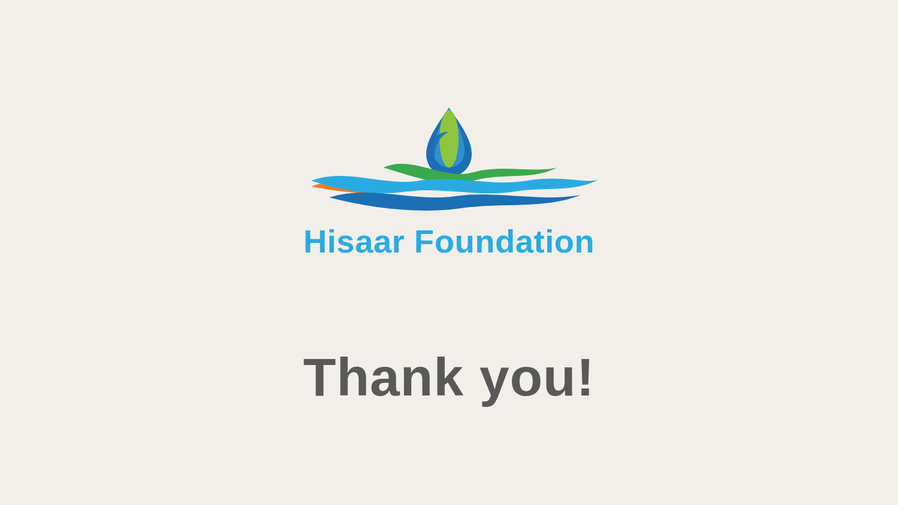Hisaar Foundation logo
Hisaar Foundation
Thank you!